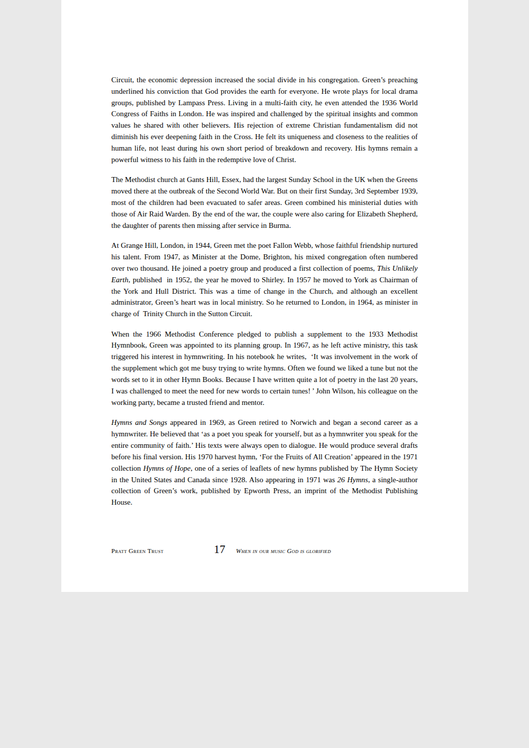Circuit, the economic depression increased the social divide in his congregation. Green’s preaching underlined his conviction that God provides the earth for everyone. He wrote plays for local drama groups, published by Lampass Press. Living in a multi-faith city, he even attended the 1936 World Congress of Faiths in London. He was inspired and challenged by the spiritual insights and common values he shared with other believers. His rejection of extreme Christian fundamentalism did not diminish his ever deepening faith in the Cross. He felt its uniqueness and closeness to the realities of human life, not least during his own short period of breakdown and recovery. His hymns remain a powerful witness to his faith in the redemptive love of Christ.
The Methodist church at Gants Hill, Essex, had the largest Sunday School in the UK when the Greens moved there at the outbreak of the Second World War. But on their first Sunday, 3rd September 1939, most of the children had been evacuated to safer areas. Green combined his ministerial duties with those of Air Raid Warden. By the end of the war, the couple were also caring for Elizabeth Shepherd, the daughter of parents then missing after service in Burma.
At Grange Hill, London, in 1944, Green met the poet Fallon Webb, whose faithful friendship nurtured his talent. From 1947, as Minister at the Dome, Brighton, his mixed congregation often numbered over two thousand. He joined a poetry group and produced a first collection of poems, This Unlikely Earth, published in 1952, the year he moved to Shirley. In 1957 he moved to York as Chairman of the York and Hull District. This was a time of change in the Church, and although an excellent administrator, Green’s heart was in local ministry. So he returned to London, in 1964, as minister in charge of Trinity Church in the Sutton Circuit.
When the 1966 Methodist Conference pledged to publish a supplement to the 1933 Methodist Hymnbook, Green was appointed to its planning group. In 1967, as he left active ministry, this task triggered his interest in hymnwriting. In his notebook he writes, ‘It was involvement in the work of the supplement which got me busy trying to write hymns. Often we found we liked a tune but not the words set to it in other Hymn Books. Because I have written quite a lot of poetry in the last 20 years, I was challenged to meet the need for new words to certain tunes! ’ John Wilson, his colleague on the working party, became a trusted friend and mentor.
Hymns and Songs appeared in 1969, as Green retired to Norwich and began a second career as a hymnwriter. He believed that ‘as a poet you speak for yourself, but as a hymnwriter you speak for the entire community of faith.’ His texts were always open to dialogue. He would produce several drafts before his final version. His 1970 harvest hymn, ‘For the Fruits of All Creation’ appeared in the 1971 collection Hymns of Hope, one of a series of leaflets of new hymns published by The Hymn Society in the United States and Canada since 1928. Also appearing in 1971 was 26 Hymns, a single-author collection of Green’s work, published by Epworth Press, an imprint of the Methodist Publishing House.
Pratt Green Trust 17 When in our music God is glorified